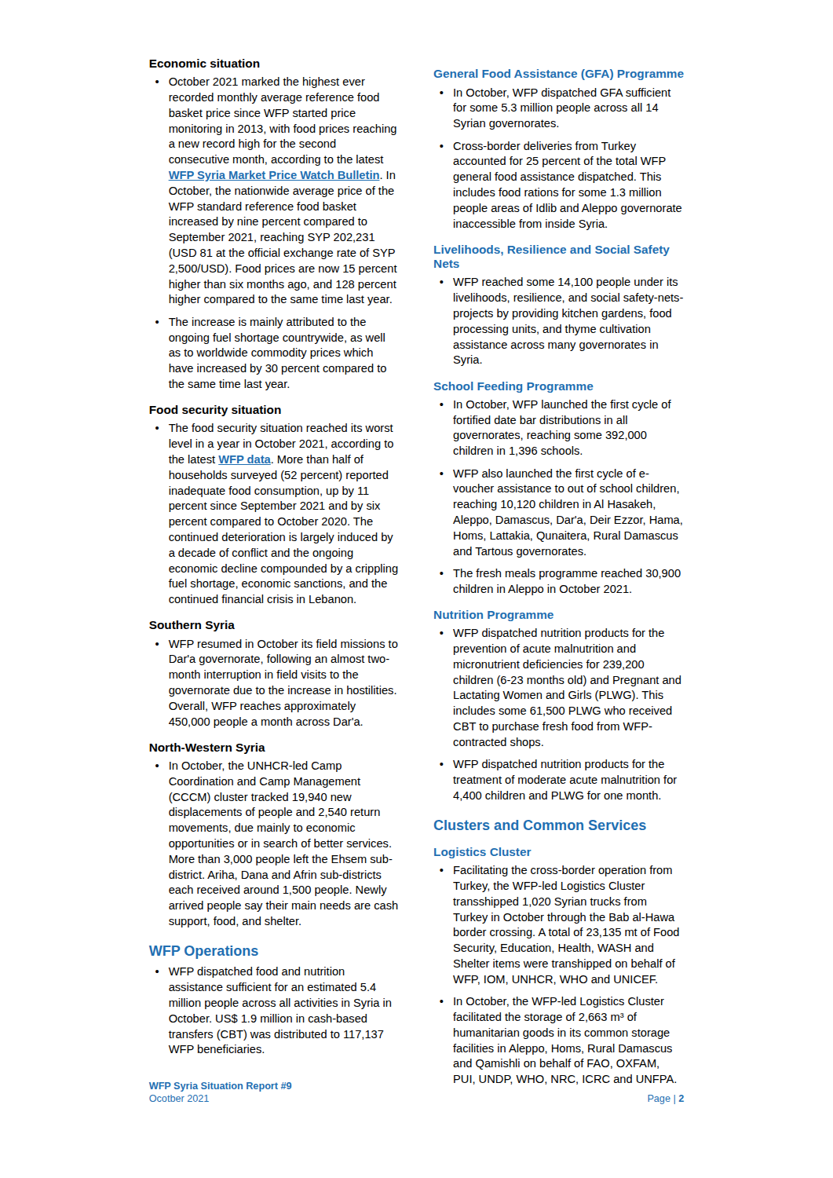Economic situation
October 2021 marked the highest ever recorded monthly average reference food basket price since WFP started price monitoring in 2013, with food prices reaching a new record high for the second consecutive month, according to the latest WFP Syria Market Price Watch Bulletin. In October, the nationwide average price of the WFP standard reference food basket increased by nine percent compared to September 2021, reaching SYP 202,231 (USD 81 at the official exchange rate of SYP 2,500/USD). Food prices are now 15 percent higher than six months ago, and 128 percent higher compared to the same time last year.
The increase is mainly attributed to the ongoing fuel shortage countrywide, as well as to worldwide commodity prices which have increased by 30 percent compared to the same time last year.
Food security situation
The food security situation reached its worst level in a year in October 2021, according to the latest WFP data. More than half of households surveyed (52 percent) reported inadequate food consumption, up by 11 percent since September 2021 and by six percent compared to October 2020. The continued deterioration is largely induced by a decade of conflict and the ongoing economic decline compounded by a crippling fuel shortage, economic sanctions, and the continued financial crisis in Lebanon.
Southern Syria
WFP resumed in October its field missions to Dar'a governorate, following an almost two-month interruption in field visits to the governorate due to the increase in hostilities. Overall, WFP reaches approximately 450,000 people a month across Dar'a.
North-Western Syria
In October, the UNHCR-led Camp Coordination and Camp Management (CCCM) cluster tracked 19,940 new displacements of people and 2,540 return movements, due mainly to economic opportunities or in search of better services. More than 3,000 people left the Ehsem sub-district. Ariha, Dana and Afrin sub-districts each received around 1,500 people. Newly arrived people say their main needs are cash support, food, and shelter.
WFP Operations
WFP dispatched food and nutrition assistance sufficient for an estimated 5.4 million people across all activities in Syria in October. US$ 1.9 million in cash-based transfers (CBT) was distributed to 117,137 WFP beneficiaries.
General Food Assistance (GFA) Programme
In October, WFP dispatched GFA sufficient for some 5.3 million people across all 14 Syrian governorates.
Cross-border deliveries from Turkey accounted for 25 percent of the total WFP general food assistance dispatched. This includes food rations for some 1.3 million people areas of Idlib and Aleppo governorate inaccessible from inside Syria.
Livelihoods, Resilience and Social Safety Nets
WFP reached some 14,100 people under its livelihoods, resilience, and social safety-nets-projects by providing kitchen gardens, food processing units, and thyme cultivation assistance across many governorates in Syria.
School Feeding Programme
In October, WFP launched the first cycle of fortified date bar distributions in all governorates, reaching some 392,000 children in 1,396 schools.
WFP also launched the first cycle of e-voucher assistance to out of school children, reaching 10,120 children in Al Hasakeh, Aleppo, Damascus, Dar'a, Deir Ezzor, Hama, Homs, Lattakia, Qunaitera, Rural Damascus and Tartous governorates.
The fresh meals programme reached 30,900 children in Aleppo in October 2021.
Nutrition Programme
WFP dispatched nutrition products for the prevention of acute malnutrition and micronutrient deficiencies for 239,200 children (6-23 months old) and Pregnant and Lactating Women and Girls (PLWG). This includes some 61,500 PLWG who received CBT to purchase fresh food from WFP-contracted shops.
WFP dispatched nutrition products for the treatment of moderate acute malnutrition for 4,400 children and PLWG for one month.
Clusters and Common Services
Logistics Cluster
Facilitating the cross-border operation from Turkey, the WFP-led Logistics Cluster transshipped 1,020 Syrian trucks from Turkey in October through the Bab al-Hawa border crossing. A total of 23,135 mt of Food Security, Education, Health, WASH and Shelter items were transhipped on behalf of WFP, IOM, UNHCR, WHO and UNICEF.
In October, the WFP-led Logistics Cluster facilitated the storage of 2,663 m³ of humanitarian goods in its common storage facilities in Aleppo, Homs, Rural Damascus and Qamishli on behalf of FAO, OXFAM, PUI, UNDP, WHO, NRC, ICRC and UNFPA.
WFP Syria Situation Report #9
Ocotber 2021
Page | 2